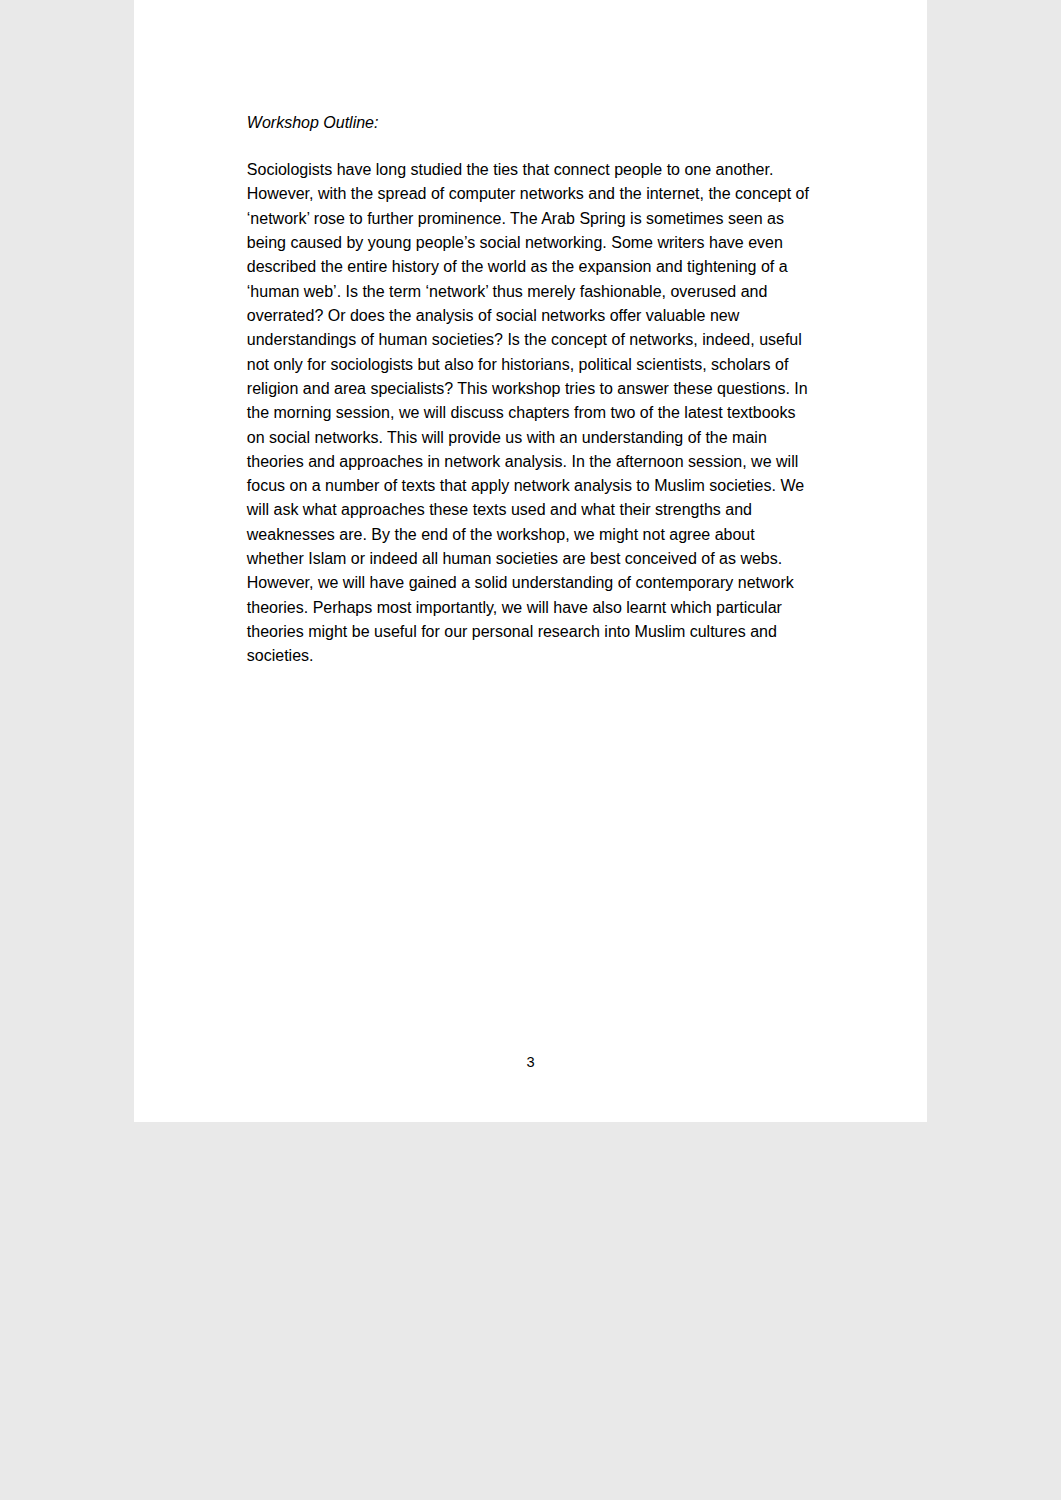Workshop Outline:
Sociologists have long studied the ties that connect people to one another. However, with the spread of computer networks and the internet, the concept of ‘network’ rose to further prominence. The Arab Spring is sometimes seen as being caused by young people’s social networking. Some writers have even described the entire history of the world as the expansion and tightening of a ‘human web’. Is the term ‘network’ thus merely fashionable, overused and overrated? Or does the analysis of social networks offer valuable new understandings of human societies? Is the concept of networks, indeed, useful not only for sociologists but also for historians, political scientists, scholars of religion and area specialists? This workshop tries to answer these questions. In the morning session, we will discuss chapters from two of the latest textbooks on social networks. This will provide us with an understanding of the main theories and approaches in network analysis. In the afternoon session, we will focus on a number of texts that apply network analysis to Muslim societies. We will ask what approaches these texts used and what their strengths and weaknesses are. By the end of the workshop, we might not agree about whether Islam or indeed all human societies are best conceived of as webs. However, we will have gained a solid understanding of contemporary network theories. Perhaps most importantly, we will have also learnt which particular theories might be useful for our personal research into Muslim cultures and societies.
3